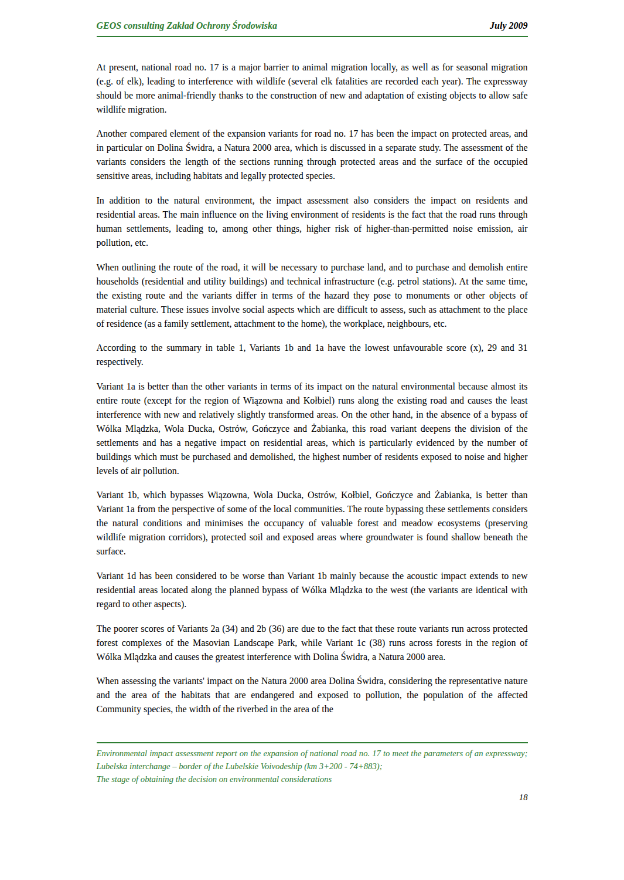GEOS consulting Zakład Ochrony Środowiska July 2009
At present, national road no. 17 is a major barrier to animal migration locally, as well as for seasonal migration (e.g. of elk), leading to interference with wildlife (several elk fatalities are recorded each year). The expressway should be more animal-friendly thanks to the construction of new and adaptation of existing objects to allow safe wildlife migration.
Another compared element of the expansion variants for road no. 17 has been the impact on protected areas, and in particular on Dolina Świdra, a Natura 2000 area, which is discussed in a separate study. The assessment of the variants considers the length of the sections running through protected areas and the surface of the occupied sensitive areas, including habitats and legally protected species.
In addition to the natural environment, the impact assessment also considers the impact on residents and residential areas. The main influence on the living environment of residents is the fact that the road runs through human settlements, leading to, among other things, higher risk of higher-than-permitted noise emission, air pollution, etc.
When outlining the route of the road, it will be necessary to purchase land, and to purchase and demolish entire households (residential and utility buildings) and technical infrastructure (e.g. petrol stations). At the same time, the existing route and the variants differ in terms of the hazard they pose to monuments or other objects of material culture. These issues involve social aspects which are difficult to assess, such as attachment to the place of residence (as a family settlement, attachment to the home), the workplace, neighbours, etc.
According to the summary in table 1, Variants 1b and 1a have the lowest unfavourable score (x), 29 and 31 respectively.
Variant 1a is better than the other variants in terms of its impact on the natural environmental because almost its entire route (except for the region of Wiązowna and Kołbiel) runs along the existing road and causes the least interference with new and relatively slightly transformed areas. On the other hand, in the absence of a bypass of Wólka Mlądzka, Wola Ducka, Ostrów, Gończyce and Żabianka, this road variant deepens the division of the settlements and has a negative impact on residential areas, which is particularly evidenced by the number of buildings which must be purchased and demolished, the highest number of residents exposed to noise and higher levels of air pollution.
Variant 1b, which bypasses Wiązowna, Wola Ducka, Ostrów, Kołbiel, Gończyce and Żabianka, is better than Variant 1a from the perspective of some of the local communities. The route bypassing these settlements considers the natural conditions and minimises the occupancy of valuable forest and meadow ecosystems (preserving wildlife migration corridors), protected soil and exposed areas where groundwater is found shallow beneath the surface.
Variant 1d has been considered to be worse than Variant 1b mainly because the acoustic impact extends to new residential areas located along the planned bypass of Wólka Mlądzka to the west (the variants are identical with regard to other aspects).
The poorer scores of Variants 2a (34) and 2b (36) are due to the fact that these route variants run across protected forest complexes of the Masovian Landscape Park, while Variant 1c (38) runs across forests in the region of Wólka Mlądzka and causes the greatest interference with Dolina Świdra, a Natura 2000 area.
When assessing the variants' impact on the Natura 2000 area Dolina Świdra, considering the representative nature and the area of the habitats that are endangered and exposed to pollution, the population of the affected Community species, the width of the riverbed in the area of the
Environmental impact assessment report on the expansion of national road no. 17 to meet the parameters of an expressway; Lubelska interchange – border of the Lubelskie Voivodeship (km 3+200 - 74+883);
The stage of obtaining the decision on environmental considerations
18